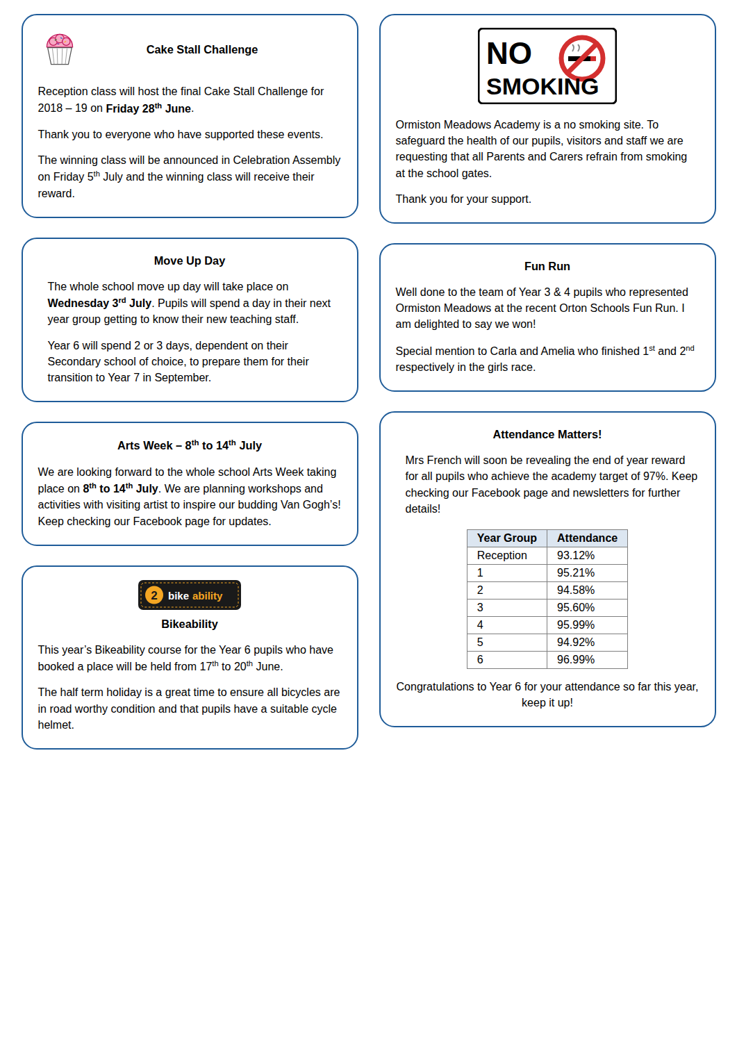Cake Stall Challenge
Reception class will host the final Cake Stall Challenge for 2018 – 19 on Friday 28th June.
Thank you to everyone who have supported these events.
The winning class will be announced in Celebration Assembly on Friday 5th July and the winning class will receive their reward.
Move Up Day
The whole school move up day will take place on Wednesday 3rd July. Pupils will spend a day in their next year group getting to know their new teaching staff.
Year 6 will spend 2 or 3 days, dependent on their Secondary school of choice, to prepare them for their transition to Year 7 in September.
Arts Week – 8th to 14th July
We are looking forward to the whole school Arts Week taking place on 8th to 14th July. We are planning workshops and activities with visiting artist to inspire our budding Van Gogh’s! Keep checking our Facebook page for updates.
2 bike ability
Bikeability
This year’s Bikeability course for the Year 6 pupils who have booked a place will be held from 17th to 20th June.
The half term holiday is a great time to ensure all bicycles are in road worthy condition and that pupils have a suitable cycle helmet.
NO SMOKING
Ormiston Meadows Academy is a no smoking site. To safeguard the health of our pupils, visitors and staff we are requesting that all Parents and Carers refrain from smoking at the school gates.
Thank you for your support.
Fun Run
Well done to the team of Year 3 & 4 pupils who represented Ormiston Meadows at the recent Orton Schools Fun Run. I am delighted to say we won!
Special mention to Carla and Amelia who finished 1st and 2nd respectively in the girls race.
Attendance Matters!
Mrs French will soon be revealing the end of year reward for all pupils who achieve the academy target of 97%. Keep checking our Facebook page and newsletters for further details!
| Year Group | Attendance |
| --- | --- |
| Reception | 93.12% |
| 1 | 95.21% |
| 2 | 94.58% |
| 3 | 95.60% |
| 4 | 95.99% |
| 5 | 94.92% |
| 6 | 96.99% |
Congratulations to Year 6 for your attendance so far this year, keep it up!